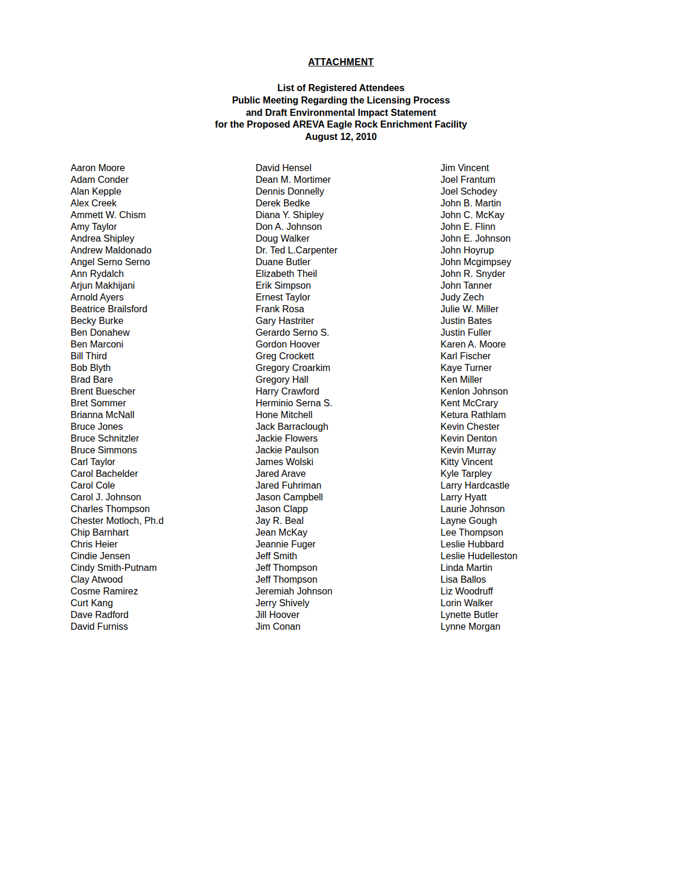ATTACHMENT
List of Registered Attendees
Public Meeting Regarding the Licensing Process
and Draft Environmental Impact Statement
for the Proposed AREVA Eagle Rock Enrichment Facility
August 12, 2010
Aaron Moore
Adam Conder
Alan Kepple
Alex Creek
Ammett W. Chism
Amy Taylor
Andrea Shipley
Andrew Maldonado
Angel Serno Serno
Ann Rydalch
Arjun Makhijani
Arnold Ayers
Beatrice Brailsford
Becky Burke
Ben Donahew
Ben Marconi
Bill Third
Bob Blyth
Brad Bare
Brent Buescher
Bret Sommer
Brianna McNall
Bruce Jones
Bruce Schnitzler
Bruce Simmons
Carl Taylor
Carol Bachelder
Carol Cole
Carol J. Johnson
Charles Thompson
Chester Motloch, Ph.d
Chip Barnhart
Chris Heier
Cindie Jensen
Cindy Smith-Putnam
Clay Atwood
Cosme Ramirez
Curt Kang
Dave Radford
David Furniss
David Hensel
Dean M. Mortimer
Dennis Donnelly
Derek Bedke
Diana Y. Shipley
Don A. Johnson
Doug Walker
Dr. Ted L.Carpenter
Duane Butler
Elizabeth Theil
Erik Simpson
Ernest Taylor
Frank Rosa
Gary Hastriter
Gerardo Serno S.
Gordon Hoover
Greg Crockett
Gregory Croarkim
Gregory Hall
Harry Crawford
Herminio Serna S.
Hone Mitchell
Jack Barraclough
Jackie Flowers
Jackie Paulson
James Wolski
Jared Arave
Jared Fuhriman
Jason Campbell
Jason Clapp
Jay R. Beal
Jean McKay
Jeannie Fuger
Jeff Smith
Jeff Thompson
Jeff Thompson
Jeremiah Johnson
Jerry Shively
Jill Hoover
Jim Conan
Jim Vincent
Joel Frantum
Joel Schodey
John B. Martin
John C. McKay
John E. Flinn
John E. Johnson
John Hoyrup
John Mcgimpsey
John R. Snyder
John Tanner
Judy Zech
Julie W. Miller
Justin Bates
Justin Fuller
Karen A. Moore
Karl Fischer
Kaye Turner
Ken Miller
Kenlon Johnson
Kent McCrary
Ketura Rathlam
Kevin Chester
Kevin Denton
Kevin Murray
Kitty Vincent
Kyle Tarpley
Larry Hardcastle
Larry Hyatt
Laurie Johnson
Layne Gough
Lee Thompson
Leslie Hubbard
Leslie Hudelleston
Linda Martin
Lisa Ballos
Liz Woodruff
Lorin Walker
Lynette Butler
Lynne Morgan